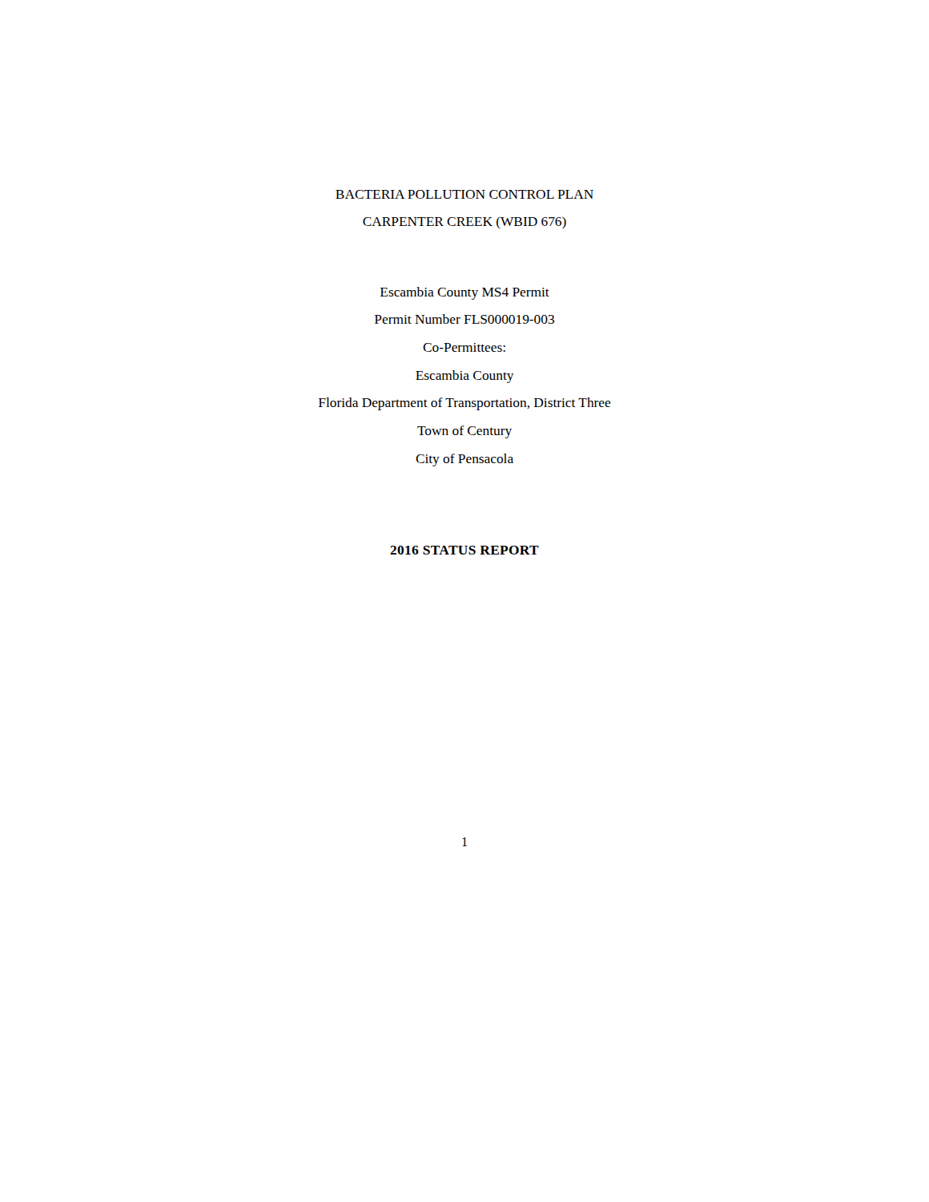BACTERIA POLLUTION CONTROL PLAN
CARPENTER CREEK (WBID 676)
Escambia County MS4 Permit
Permit Number FLS000019-003
Co-Permittees:
Escambia County
Florida Department of Transportation, District Three
Town of Century
City of Pensacola
2016 STATUS REPORT
1